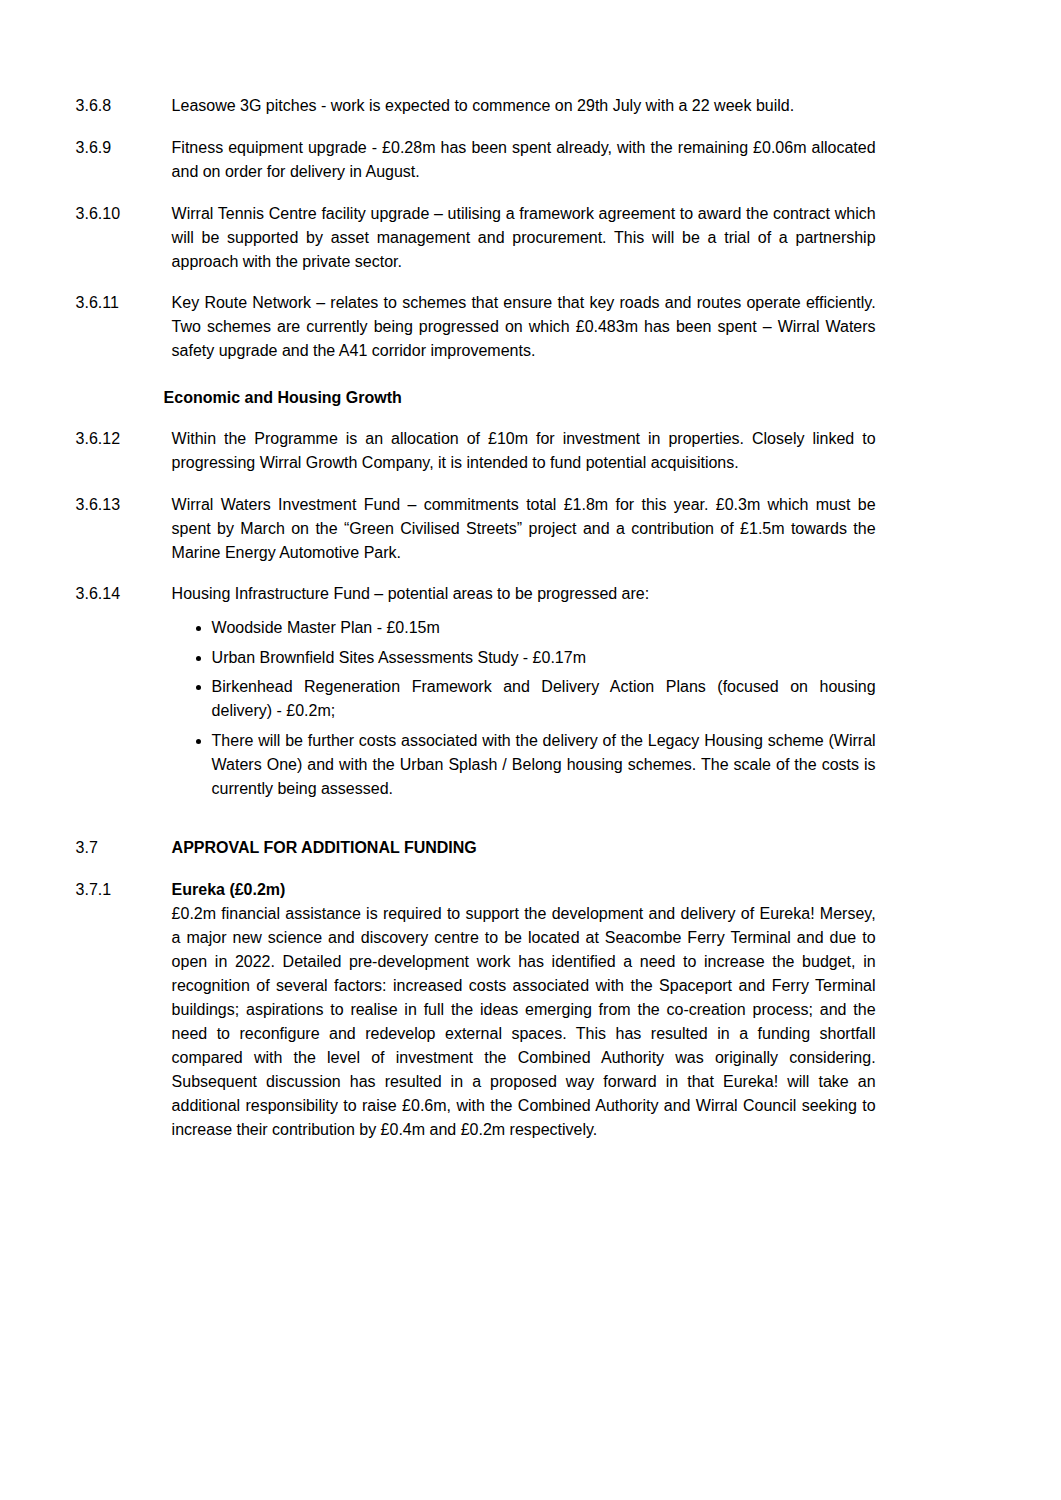3.6.8
Leasowe 3G pitches - work is expected to commence on 29th July with a 22 week build.
3.6.9
Fitness equipment upgrade - £0.28m has been spent already, with the remaining £0.06m allocated and on order for delivery in August.
3.6.10
Wirral Tennis Centre facility upgrade – utilising a framework agreement to award the contract which will be supported by asset management and procurement. This will be a trial of a partnership approach with the private sector.
3.6.11
Key Route Network – relates to schemes that ensure that key roads and routes operate efficiently. Two schemes are currently being progressed on which £0.483m has been spent – Wirral Waters safety upgrade and the A41 corridor improvements.
Economic and Housing Growth
3.6.12
Within the Programme is an allocation of £10m for investment in properties. Closely linked to progressing Wirral Growth Company, it is intended to fund potential acquisitions.
3.6.13
Wirral Waters Investment Fund – commitments total £1.8m for this year. £0.3m which must be spent by March on the “Green Civilised Streets” project and a contribution of £1.5m towards the Marine Energy Automotive Park.
3.6.14
Housing Infrastructure Fund – potential areas to be progressed are:
Woodside Master Plan - £0.15m
Urban Brownfield Sites Assessments Study - £0.17m
Birkenhead Regeneration Framework and Delivery Action Plans (focused on housing delivery) - £0.2m;
There will be further costs associated with the delivery of the Legacy Housing scheme (Wirral Waters One) and with the Urban Splash / Belong housing schemes. The scale of the costs is currently being assessed.
3.7
APPROVAL FOR ADDITIONAL FUNDING
3.7.1
Eureka (£0.2m)
£0.2m financial assistance is required to support the development and delivery of Eureka! Mersey, a major new science and discovery centre to be located at Seacombe Ferry Terminal and due to open in 2022. Detailed pre-development work has identified a need to increase the budget, in recognition of several factors: increased costs associated with the Spaceport and Ferry Terminal buildings; aspirations to realise in full the ideas emerging from the co-creation process; and the need to reconfigure and redevelop external spaces. This has resulted in a funding shortfall compared with the level of investment the Combined Authority was originally considering. Subsequent discussion has resulted in a proposed way forward in that Eureka! will take an additional responsibility to raise £0.6m, with the Combined Authority and Wirral Council seeking to increase their contribution by £0.4m and £0.2m respectively.